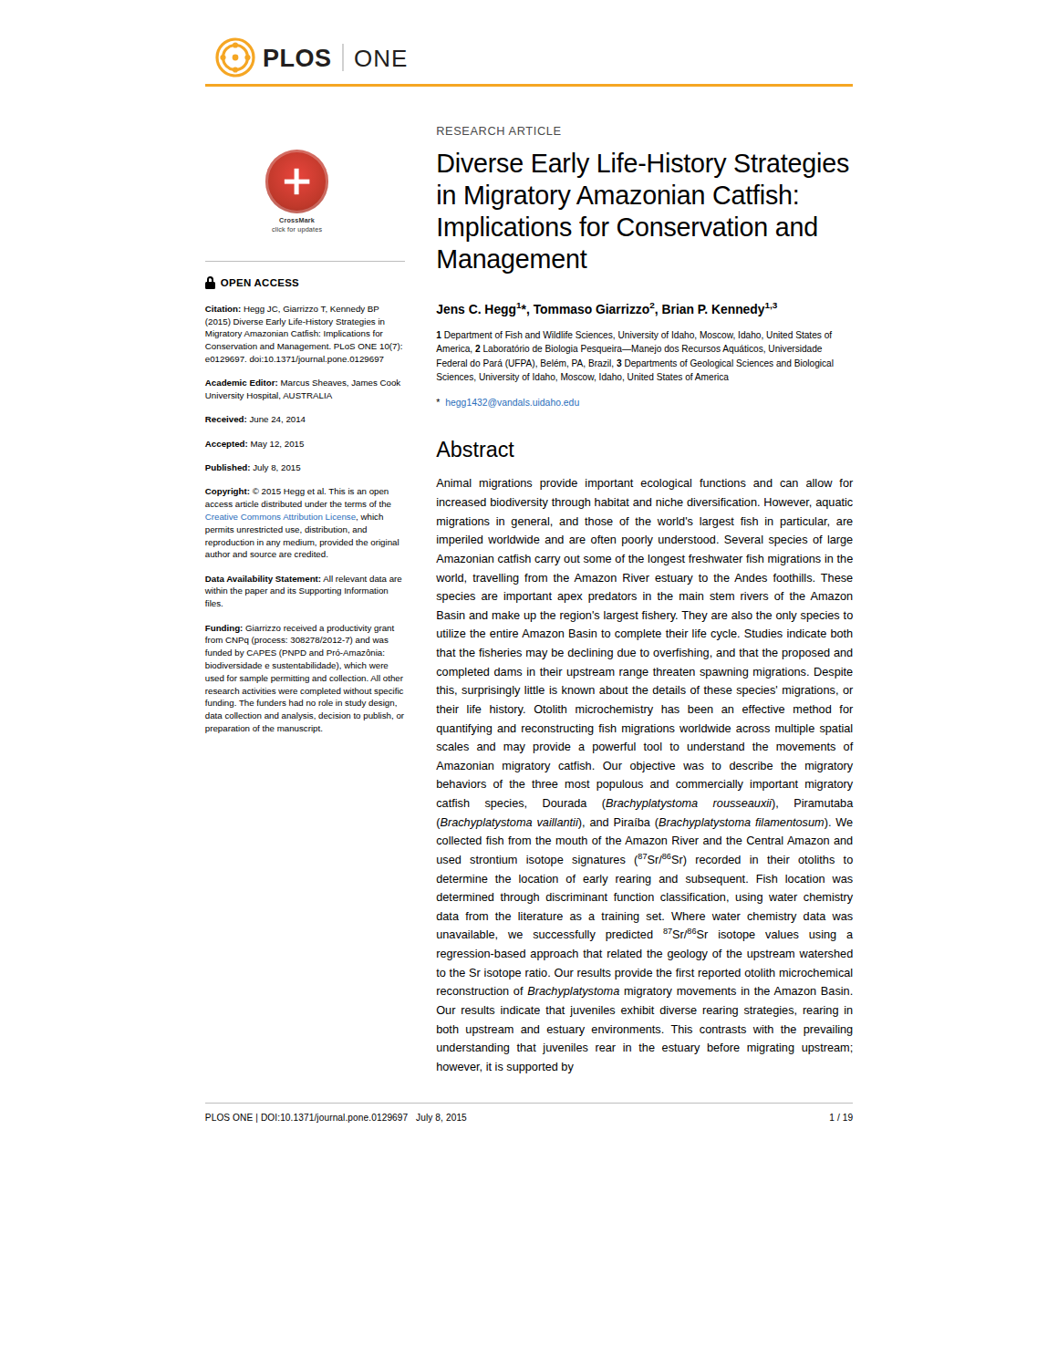PLOS ONE
CrossMarkclick for updates
OPEN ACCESS
Citation: Hegg JC, Giarrizzo T, Kennedy BP (2015) Diverse Early Life-History Strategies in Migratory Amazonian Catfish: Implications for Conservation and Management. PLoS ONE 10(7): e0129697. doi:10.1371/journal.pone.0129697
Academic Editor: Marcus Sheaves, James Cook University Hospital, AUSTRALIA
Received: June 24, 2014
Accepted: May 12, 2015
Published: July 8, 2015
Copyright: © 2015 Hegg et al. This is an open access article distributed under the terms of the Creative Commons Attribution License, which permits unrestricted use, distribution, and reproduction in any medium, provided the original author and source are credited.
Data Availability Statement: All relevant data are within the paper and its Supporting Information files.
Funding: Giarrizzo received a productivity grant from CNPq (process: 308278/2012-7) and was funded by CAPES (PNPD and Pró-Amazônia: biodiversidade e sustentabilidade), which were used for sample permitting and collection. All other research activities were completed without specific funding. The funders had no role in study design, data collection and analysis, decision to publish, or preparation of the manuscript.
RESEARCH ARTICLE
Diverse Early Life-History Strategies in Migratory Amazonian Catfish: Implications for Conservation and Management
Jens C. Hegg1*, Tommaso Giarrizzo2, Brian P. Kennedy1,3
1 Department of Fish and Wildlife Sciences, University of Idaho, Moscow, Idaho, United States of America, 2 Laboratório de Biologia Pesqueira—Manejo dos Recursos Aquáticos, Universidade Federal do Pará (UFPA), Belém, PA, Brazil, 3 Departments of Geological Sciences and Biological Sciences, University of Idaho, Moscow, Idaho, United States of America
*hegg1432@vandals.uidaho.edu
Abstract
Animal migrations provide important ecological functions and can allow for increased biodiversity through habitat and niche diversification. However, aquatic migrations in general, and those of the world's largest fish in particular, are imperiled worldwide and are often poorly understood. Several species of large Amazonian catfish carry out some of the longest freshwater fish migrations in the world, travelling from the Amazon River estuary to the Andes foothills. These species are important apex predators in the main stem rivers of the Amazon Basin and make up the region's largest fishery. They are also the only species to utilize the entire Amazon Basin to complete their life cycle. Studies indicate both that the fisheries may be declining due to overfishing, and that the proposed and completed dams in their upstream range threaten spawning migrations. Despite this, surprisingly little is known about the details of these species' migrations, or their life history. Otolith microchemistry has been an effective method for quantifying and reconstructing fish migrations worldwide across multiple spatial scales and may provide a powerful tool to understand the movements of Amazonian migratory catfish. Our objective was to describe the migratory behaviors of the three most populous and commercially important migratory catfish species, Dourada (Brachyplatystoma rousseauxii), Piramutaba (Brachyplatystoma vaillantii), and Piraíba (Brachyplatystoma filamentosum). We collected fish from the mouth of the Amazon River and the Central Amazon and used strontium isotope signatures (87Sr/86Sr) recorded in their otoliths to determine the location of early rearing and subsequent. Fish location was determined through discriminant function classification, using water chemistry data from the literature as a training set. Where water chemistry data was unavailable, we successfully predicted 87Sr/86Sr isotope values using a regression-based approach that related the geology of the upstream watershed to the Sr isotope ratio. Our results provide the first reported otolith microchemical reconstruction of Brachyplatystoma migratory movements in the Amazon Basin. Our results indicate that juveniles exhibit diverse rearing strategies, rearing in both upstream and estuary environments. This contrasts with the prevailing understanding that juveniles rear in the estuary before migrating upstream; however, it is supported by
PLOS ONE | DOI:10.1371/journal.pone.0129697 July 8, 2015
1 / 19